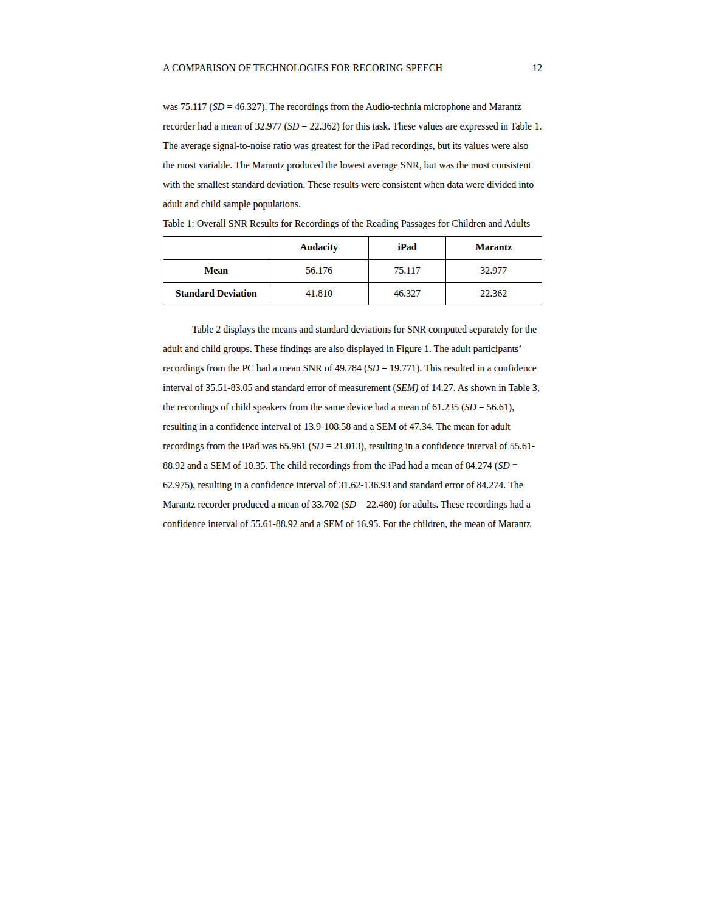A Comparison of Technologies for Recoring Speech 12
was 75.117 (SD = 46.327). The recordings from the Audio-technia microphone and Marantz recorder had a mean of 32.977 (SD = 22.362) for this task. These values are expressed in Table 1. The average signal-to-noise ratio was greatest for the iPad recordings, but its values were also the most variable. The Marantz produced the lowest average SNR, but was the most consistent with the smallest standard deviation. These results were consistent when data were divided into adult and child sample populations.
Table 1: Overall SNR Results for Recordings of the Reading Passages for Children and Adults
| | Audacity | iPad | Marantz |
| --- | --- | --- | --- |
| Mean | 56.176 | 75.117 | 32.977 |
| Standard Deviation | 41.810 | 46.327 | 22.362 |
Table 2 displays the means and standard deviations for SNR computed separately for the adult and child groups. These findings are also displayed in Figure 1. The adult participants’ recordings from the PC had a mean SNR of 49.784 (SD = 19.771). This resulted in a confidence interval of 35.51-83.05 and standard error of measurement (SEM) of 14.27. As shown in Table 3, the recordings of child speakers from the same device had a mean of 61.235 (SD = 56.61), resulting in a confidence interval of 13.9-108.58 and a SEM of 47.34. The mean for adult recordings from the iPad was 65.961 (SD = 21.013), resulting in a confidence interval of 55.61-88.92 and a SEM of 10.35. The child recordings from the iPad had a mean of 84.274 (SD = 62.975), resulting in a confidence interval of 31.62-136.93 and standard error of 84.274. The Marantz recorder produced a mean of 33.702 (SD = 22.480) for adults. These recordings had a confidence interval of 55.61-88.92 and a SEM of 16.95. For the children, the mean of Marantz